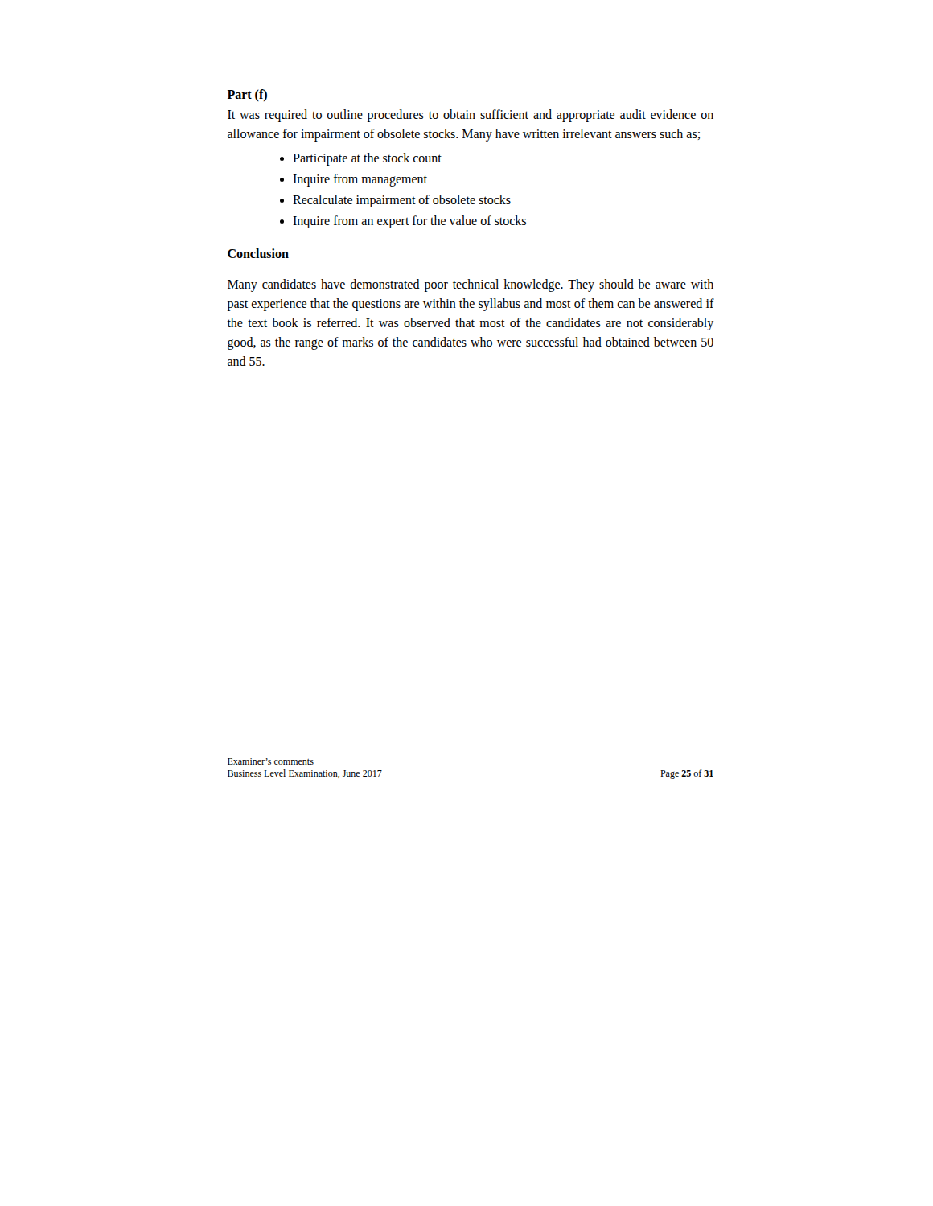Part (f)
It was required to outline procedures to obtain sufficient and appropriate audit evidence on allowance for impairment of obsolete stocks. Many have written irrelevant answers such as;
Participate at the stock count
Inquire from management
Recalculate impairment of obsolete stocks
Inquire from an expert for the value of stocks
Conclusion
Many candidates have demonstrated poor technical knowledge. They should be aware with past experience that the questions are within the syllabus and most of them can be answered if the text book is referred. It was observed that most of the candidates are not considerably good, as the range of marks of the candidates who were successful had obtained between 50 and 55.
Examiner’s comments
Business Level Examination, June 2017
Page 25 of 31